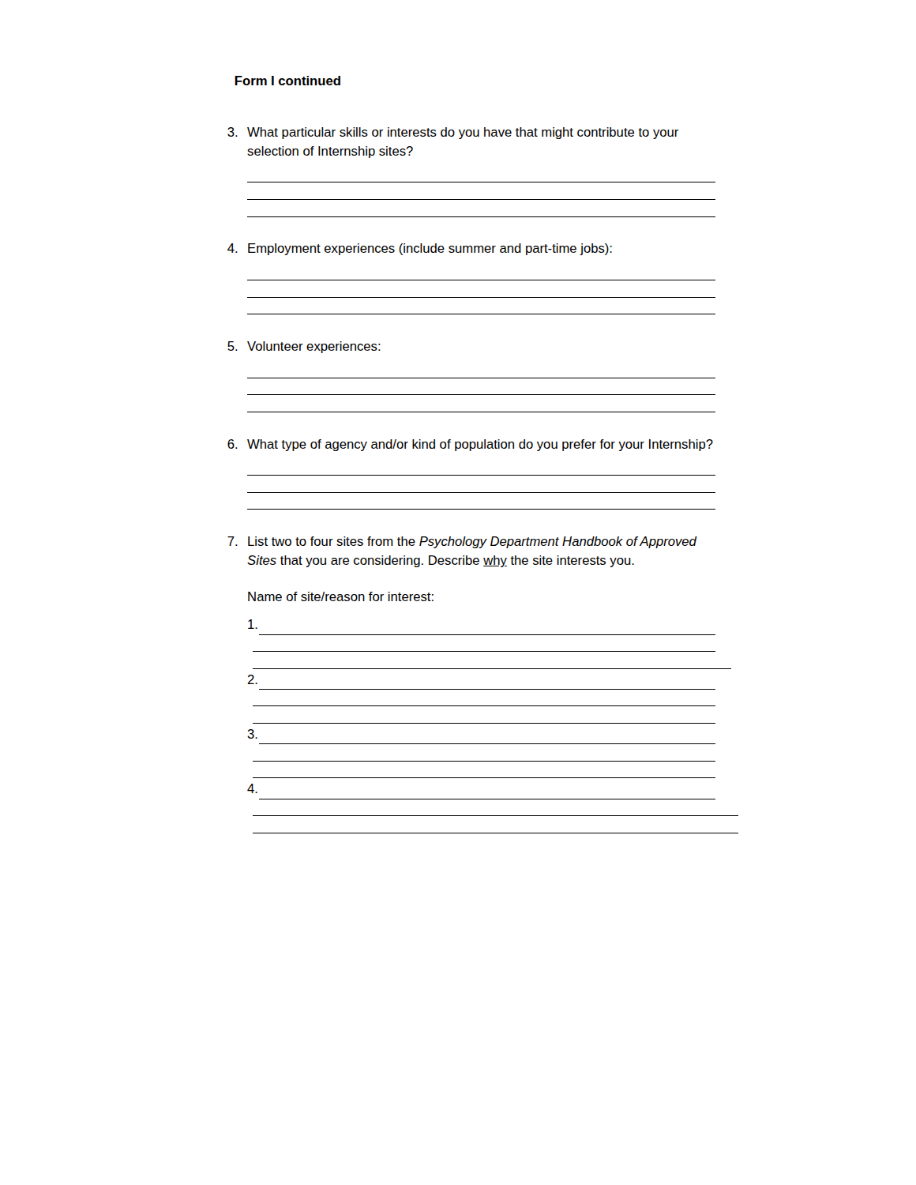Form I continued
3.
What particular skills or interests do you have that might contribute to your selection of Internship sites?
4.
Employment experiences (include summer and part-time jobs):
5.
Volunteer experiences:
6.
What type of agency and/or kind of population do you prefer for your Internship?
7.
List two to four sites from the Psychology Department Handbook of Approved Sites that you are considering. Describe why the site interests you.
Name of site/reason for interest:
1.
2.
3.
4.